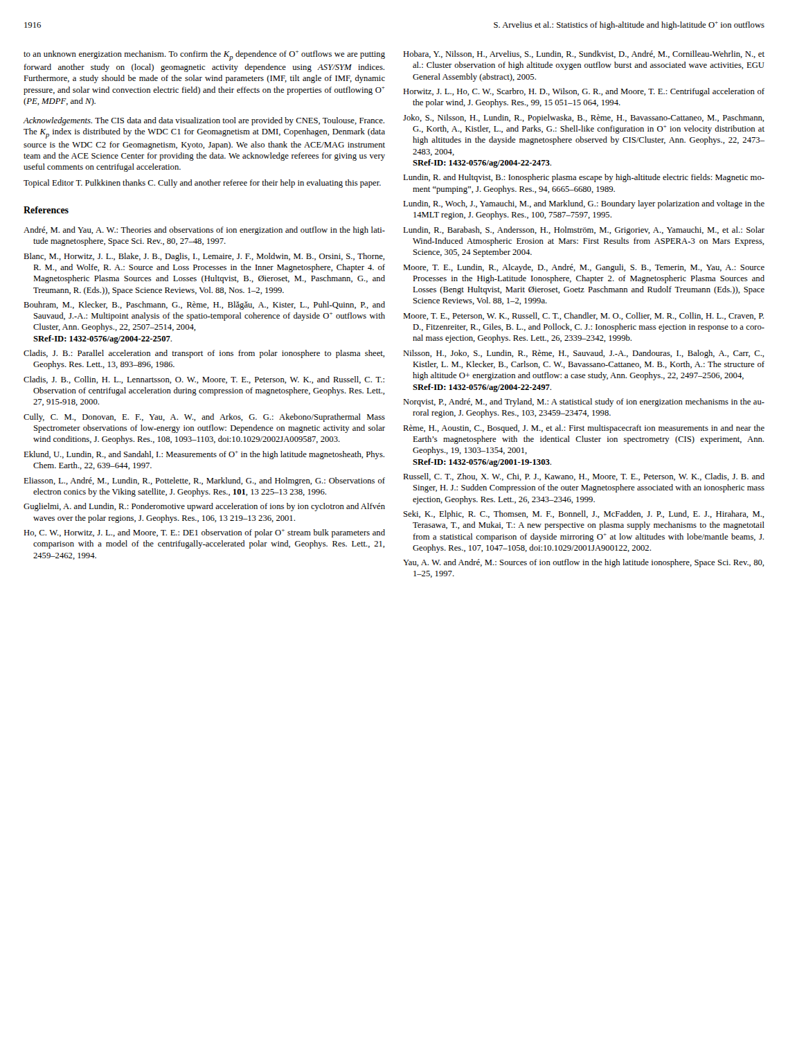1916 S. Arvelius et al.: Statistics of high-altitude and high-latitude O+ ion outflows
to an unknown energization mechanism. To confirm the Kp dependence of O+ outflows we are putting forward another study on (local) geomagnetic activity dependence using ASY/SYM indices. Furthermore, a study should be made of the solar wind parameters (IMF, tilt angle of IMF, dynamic pressure, and solar wind convection electric field) and their effects on the properties of outflowing O+ (PE, MDPF, and N).
Acknowledgements. The CIS data and data visualization tool are provided by CNES, Toulouse, France. The Kp index is distributed by the WDC C1 for Geomagnetism at DMI, Copenhagen, Denmark (data source is the WDC C2 for Geomagnetism, Kyoto, Japan). We also thank the ACE/MAG instrument team and the ACE Science Center for providing the data. We acknowledge referees for giving us very useful comments on centrifugal acceleration.
Topical Editor T. Pulkkinen thanks C. Cully and another referee for their help in evaluating this paper.
References
André, M. and Yau, A. W.: Theories and observations of ion energization and outflow in the high latitude magnetosphere, Space Sci. Rev., 80, 27–48, 1997.
Blanc, M., Horwitz, J. L., Blake, J. B., Daglis, I., Lemaire, J. F., Moldwin, M. B., Orsini, S., Thorne, R. M., and Wolfe, R. A.: Source and Loss Processes in the Inner Magnetosphere, Chapter 4. of Magnetospheric Plasma Sources and Losses (Hultqvist, B., Øieroset, M., Paschmann, G., and Treumann, R. (Eds.)), Space Science Reviews, Vol. 88, Nos. 1–2, 1999.
Bouhram, M., Klecker, B., Paschmann, G., Rème, H., Blăgău, A., Kister, L., Puhl-Quinn, P., and Sauvaud, J.-A.: Multipoint analysis of the spatio-temporal coherence of dayside O+ outflows with Cluster, Ann. Geophys., 22, 2507–2514, 2004,
SRef-ID: 1432-0576/ag/2004-22-2507.
Cladis, J. B.: Parallel acceleration and transport of ions from polar ionosphere to plasma sheet, Geophys. Res. Lett., 13, 893–896, 1986.
Cladis, J. B., Collin, H. L., Lennartsson, O. W., Moore, T. E., Peterson, W. K., and Russell, C. T.: Observation of centrifugal acceleration during compression of magnetosphere, Geophys. Res. Lett., 27, 915-918, 2000.
Cully, C. M., Donovan, E. F., Yau, A. W., and Arkos, G. G.: Akebono/Suprathermal Mass Spectrometer observations of low-energy ion outflow: Dependence on magnetic activity and solar wind conditions, J. Geophys. Res., 108, 1093–1103, doi:10.1029/2002JA009587, 2003.
Eklund, U., Lundin, R., and Sandahl, I.: Measurements of O+ in the high latitude magnetosheath, Phys. Chem. Earth., 22, 639–644, 1997.
Eliasson, L., André, M., Lundin, R., Pottelette, R., Marklund, G., and Holmgren, G.: Observations of electron conics by the Viking satellite, J. Geophys. Res., 101, 13 225–13 238, 1996.
Guglielmi, A. and Lundin, R.: Ponderomotive upward acceleration of ions by ion cyclotron and Alfvén waves over the polar regions, J. Geophys. Res., 106, 13 219–13 236, 2001.
Ho, C. W., Horwitz, J. L., and Moore, T. E.: DE1 observation of polar O+ stream bulk parameters and comparison with a model of the centrifugally-accelerated polar wind, Geophys. Res. Lett., 21, 2459–2462, 1994.
Hobara, Y., Nilsson, H., Arvelius, S., Lundin, R., Sundkvist, D., André, M., Cornilleau-Wehrlin, N., et al.: Cluster observation of high altitude oxygen outflow burst and associated wave activities, EGU General Assembly (abstract), 2005.
Horwitz, J. L., Ho, C. W., Scarbro, H. D., Wilson, G. R., and Moore, T. E.: Centrifugal acceleration of the polar wind, J. Geophys. Res., 99, 15 051–15 064, 1994.
Joko, S., Nilsson, H., Lundin, R., Popielwaska, B., Rème, H., Bavassano-Cattaneo, M., Paschmann, G., Korth, A., Kistler, L., and Parks, G.: Shell-like configuration in O+ ion velocity distribution at high altitudes in the dayside magnetosphere observed by CIS/Cluster, Ann. Geophys., 22, 2473–2483, 2004,
SRef-ID: 1432-0576/ag/2004-22-2473.
Lundin, R. and Hultqvist, B.: Ionospheric plasma escape by high-altitude electric fields: Magnetic moment “pumping”, J. Geophys. Res., 94, 6665–6680, 1989.
Lundin, R., Woch, J., Yamauchi, M., and Marklund, G.: Boundary layer polarization and voltage in the 14MLT region, J. Geophys. Res., 100, 7587–7597, 1995.
Lundin, R., Barabash, S., Andersson, H., Holmström, M., Grigoriev, A., Yamauchi, M., et al.: Solar Wind-Induced Atmospheric Erosion at Mars: First Results from ASPERA-3 on Mars Express, Science, 305, 24 September 2004.
Moore, T. E., Lundin, R., Alcayde, D., André, M., Ganguli, S. B., Temerin, M., Yau, A.: Source Processes in the High-Latitude Ionosphere, Chapter 2. of Magnetospheric Plasma Sources and Losses (Bengt Hultqvist, Marit Øieroset, Goetz Paschmann and Rudolf Treumann (Eds.)), Space Science Reviews, Vol. 88, 1–2, 1999a.
Moore, T. E., Peterson, W. K., Russell, C. T., Chandler, M. O., Collier, M. R., Collin, H. L., Craven, P. D., Fitzenreiter, R., Giles, B. L., and Pollock, C. J.: Ionospheric mass ejection in response to a coronal mass ejection, Geophys. Res. Lett., 26, 2339–2342, 1999b.
Nilsson, H., Joko, S., Lundin, R., Rème, H., Sauvaud, J.-A., Dandouras, I., Balogh, A., Carr, C., Kistler, L. M., Klecker, B., Carlson, C. W., Bavassano-Cattaneo, M. B., Korth, A.: The structure of high altitude O+ energization and outflow: a case study, Ann. Geophys., 22, 2497–2506, 2004,
SRef-ID: 1432-0576/ag/2004-22-2497.
Norqvist, P., André, M., and Tryland, M.: A statistical study of ion energization mechanisms in the auroral region, J. Geophys. Res., 103, 23459–23474, 1998.
Rème, H., Aoustin, C., Bosqued, J. M., et al.: First multispacecraft ion measurements in and near the Earth’s magnetosphere with the identical Cluster ion spectrometry (CIS) experiment, Ann. Geophys., 19, 1303–1354, 2001,
SRef-ID: 1432-0576/ag/2001-19-1303.
Russell, C. T., Zhou, X. W., Chi, P. J., Kawano, H., Moore, T. E., Peterson, W. K., Cladis, J. B. and Singer, H. J.: Sudden Compression of the outer Magnetosphere associated with an ionospheric mass ejection, Geophys. Res. Lett., 26, 2343–2346, 1999.
Seki, K., Elphic, R. C., Thomsen, M. F., Bonnell, J., McFadden, J. P., Lund, E. J., Hirahara, M., Terasawa, T., and Mukai, T.: A new perspective on plasma supply mechanisms to the magnetotail from a statistical comparison of dayside mirroring O+ at low altitudes with lobe/mantle beams, J. Geophys. Res., 107, 1047–1058, doi:10.1029/2001JA900122, 2002.
Yau, A. W. and André, M.: Sources of ion outflow in the high latitude ionosphere, Space Sci. Rev., 80, 1–25, 1997.